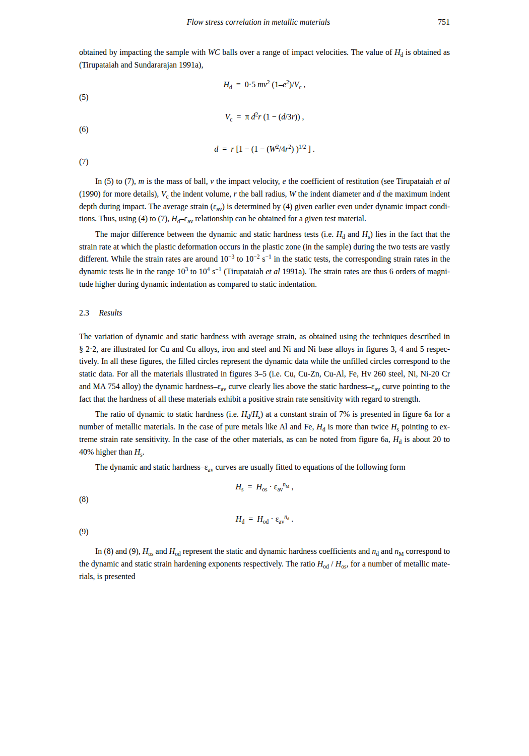Flow stress correlation in metallic materials 751
obtained by impacting the sample with WC balls over a range of impact velocities. The value of Hd is obtained as (Tirupataiah and Sundararajan 1991a),
Hd = 0·5 mv2 (1–e2)/Vc ,
(5)
Vc = π d2r (1 − (d/3r)) ,
(6)
d = r [1 − (1 − (W2/4r2) )1/2 ] .
(7)
In (5) to (7), m is the mass of ball, v the impact velocity, e the coefficient of restitution (see Tirupataiah et al (1990) for more details), Vc the indent volume, r the ball radius, W the indent diameter and d the maximum indent depth during impact. The average strain (εav) is determined by (4) given earlier even under dynamic impact conditions. Thus, using (4) to (7), Hd–εav relationship can be obtained for a given test material.
The major difference between the dynamic and static hardness tests (i.e. Hd and Hs) lies in the fact that the strain rate at which the plastic deformation occurs in the plastic zone (in the sample) during the two tests are vastly different. While the strain rates are around 10−3 to 10−2 s−1 in the static tests, the corresponding strain rates in the dynamic tests lie in the range 103 to 104 s−1 (Tirupataiah et al 1991a). The strain rates are thus 6 orders of magnitude higher during dynamic indentation as compared to static indentation.
2.3 Results
The variation of dynamic and static hardness with average strain, as obtained using the techniques described in § 2·2, are illustrated for Cu and Cu alloys, iron and steel and Ni and Ni base alloys in figures 3, 4 and 5 respectively. In all these figures, the filled circles represent the dynamic data while the unfilled circles correspond to the static data. For all the materials illustrated in figures 3–5 (i.e. Cu, Cu-Zn, Cu-Al, Fe, Hv 260 steel, Ni, Ni-20 Cr and MA 754 alloy) the dynamic hardness–εav curve clearly lies above the static hardness–εav curve pointing to the fact that the hardness of all these materials exhibit a positive strain rate sensitivity with regard to strength.
The ratio of dynamic to static hardness (i.e. Hd/Hs) at a constant strain of 7% is presented in figure 6a for a number of metallic materials. In the case of pure metals like Al and Fe, Hd is more than twice Hs pointing to extreme strain rate sensitivity. In the case of the other materials, as can be noted from figure 6a, Hd is about 20 to 40% higher than Hs.
The dynamic and static hardness–εav curves are usually fitted to equations of the following form
Hs = Hos · εavnM ,
(8)
Hd = Hod · εavnd .
(9)
In (8) and (9), Hos and Hod represent the static and dynamic hardness coefficients and nd and nM correspond to the dynamic and static strain hardening exponents respectively. The ratio Hod / Hos, for a number of metallic materials, is presented